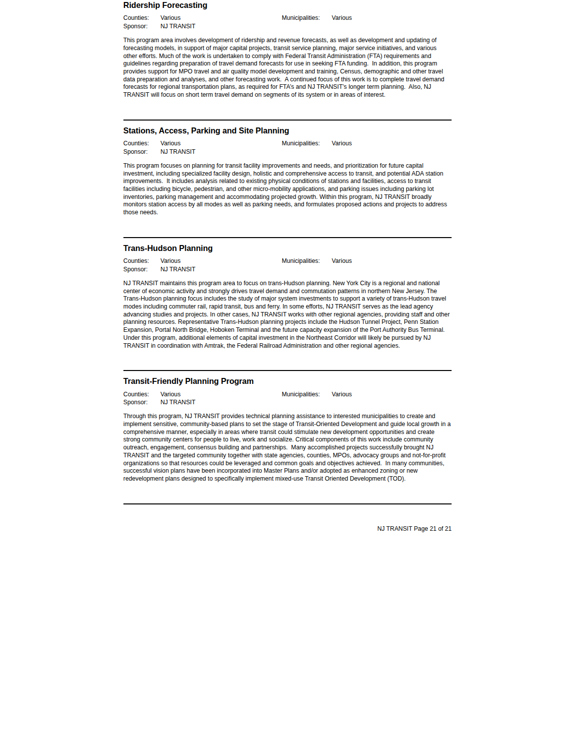Ridership Forecasting
| Counties: | Various | Municipalities: | Various |
| Sponsor: | NJ TRANSIT |
This program area involves development of ridership and revenue forecasts, as well as development and updating of forecasting models, in support of major capital projects, transit service planning, major service initiatives, and various other efforts. Much of the work is undertaken to comply with Federal Transit Administration (FTA) requirements and guidelines regarding preparation of travel demand forecasts for use in seeking FTA funding. In addition, this program provides support for MPO travel and air quality model development and training, Census, demographic and other travel data preparation and analyses, and other forecasting work. A continued focus of this work is to complete travel demand forecasts for regional transportation plans, as required for FTA’s and NJ TRANSIT’s longer term planning. Also, NJ TRANSIT will focus on short term travel demand on segments of its system or in areas of interest.
Stations, Access, Parking and Site Planning
| Counties: | Various | Municipalities: | Various |
| Sponsor: | NJ TRANSIT |
This program focuses on planning for transit facility improvements and needs, and prioritization for future capital investment, including specialized facility design, holistic and comprehensive access to transit, and potential ADA station improvements. It includes analysis related to existing physical conditions of stations and facilities, access to transit facilities including bicycle, pedestrian, and other micro-mobility applications, and parking issues including parking lot inventories, parking management and accommodating projected growth. Within this program, NJ TRANSIT broadly monitors station access by all modes as well as parking needs, and formulates proposed actions and projects to address those needs.
Trans-Hudson Planning
| Counties: | Various | Municipalities: | Various |
| Sponsor: | NJ TRANSIT |
NJ TRANSIT maintains this program area to focus on trans-Hudson planning. New York City is a regional and national center of economic activity and strongly drives travel demand and commutation patterns in northern New Jersey. The Trans-Hudson planning focus includes the study of major system investments to support a variety of trans-Hudson travel modes including commuter rail, rapid transit, bus and ferry. In some efforts, NJ TRANSIT serves as the lead agency advancing studies and projects. In other cases, NJ TRANSIT works with other regional agencies, providing staff and other planning resources. Representative Trans-Hudson planning projects include the Hudson Tunnel Project, Penn Station Expansion, Portal North Bridge, Hoboken Terminal and the future capacity expansion of the Port Authority Bus Terminal. Under this program, additional elements of capital investment in the Northeast Corridor will likely be pursued by NJ TRANSIT in coordination with Amtrak, the Federal Railroad Administration and other regional agencies.
Transit-Friendly Planning Program
| Counties: | Various | Municipalities: | Various |
| Sponsor: | NJ TRANSIT |
Through this program, NJ TRANSIT provides technical planning assistance to interested municipalities to create and implement sensitive, community-based plans to set the stage of Transit-Oriented Development and guide local growth in a comprehensive manner, especially in areas where transit could stimulate new development opportunities and create strong community centers for people to live, work and socialize. Critical components of this work include community outreach, engagement, consensus building and partnerships. Many accomplished projects successfully brought NJ TRANSIT and the targeted community together with state agencies, counties, MPOs, advocacy groups and not-for-profit organizations so that resources could be leveraged and common goals and objectives achieved. In many communities, successful vision plans have been incorporated into Master Plans and/or adopted as enhanced zoning or new redevelopment plans designed to specifically implement mixed-use Transit Oriented Development (TOD).
NJ TRANSIT Page 21 of 21